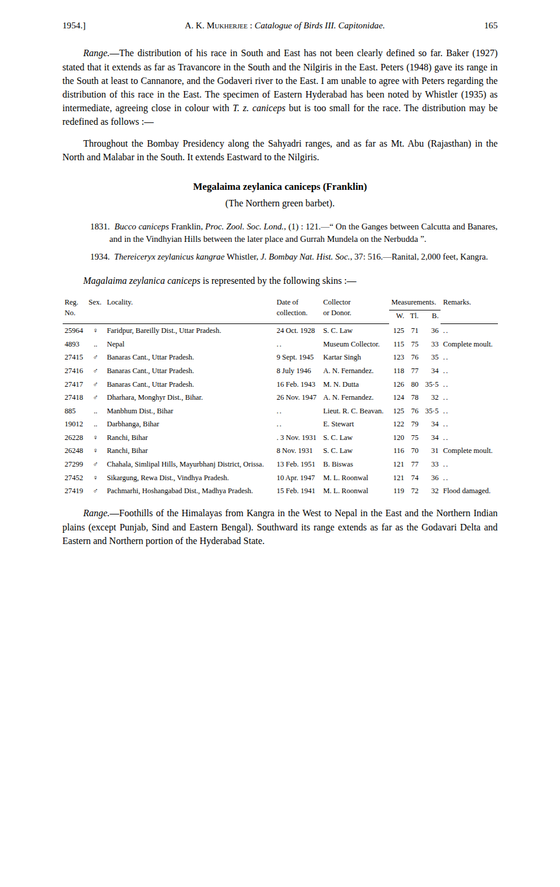1954.] A. K. Mukherjee : Catalogue of Birds III. Capitonidae. 165
Range.—The distribution of his race in South and East has not been clearly defined so far. Baker (1927) stated that it extends as far as Travancore in the South and the Nilgiris in the East. Peters (1948) gave its range in the South at least to Cannanore, and the Godaveri river to the East. I am unable to agree with Peters regarding the distribution of this race in the East. The specimen of Eastern Hyderabad has been noted by Whistler (1935) as intermediate, agreeing close in colour with T. z. caniceps but is too small for the race. The distribution may be redefined as follows :—
Throughout the Bombay Presidency along the Sahyadri ranges, and as far as Mt. Abu (Rajasthan) in the North and Malabar in the South. It extends Eastward to the Nilgiris.
Megalaima zeylanica caniceps (Franklin)
(The Northern green barbet).
1831. Bucco caniceps Franklin, Proc. Zool. Soc. Lond., (1) : 121.—“ On the Ganges between Calcutta and Banares, and in the Vindhyian Hills between the later place and Gurrah Mundela on the Nerbudda ”.
1934. Thereiceryx zeylanicus kangrae Whistler, J. Bombay Nat. Hist. Soc., 37: 516.—Ranital, 2,000 feet, Kangra.
Magalaima zeylanica caniceps is represented by the following skins :—
| Reg. No. | Sex. | Locality. | Date of collection. | Collector or Donor. | Measurements. | Remarks. |
| --- | --- | --- | --- | --- | --- | --- |
| W. | Tl. | B. |
| 25964 | ♀ | Faridpur, Bareilly Dist., Uttar Pradesh. | 24 Oct. 1928 | S. C. Law | 125 | 71 | 36 | .. |
| 4893 | .. | Nepal | .. | Museum Collector. | 115 | 75 | 33 | Complete moult. |
| 27415 | ♂ | Banaras Cant., Uttar Pradesh. | 9 Sept. 1945 | Kartar Singh | 123 | 76 | 35 | .. |
| 27416 | ♂ | Banaras Cant., Uttar Pradesh. | 8 July 1946 | A. N. Fernandez. | 118 | 77 | 34 | .. |
| 27417 | ♂ | Banaras Cant., Uttar Pradesh. | 16 Feb. 1943 | M. N. Dutta | 126 | 80 | 35·5 | .. |
| 27418 | ♂ | Dharhara, Monghyr Dist., Bihar. | 26 Nov. 1947 | A. N. Fernandez. | 124 | 78 | 32 | .. |
| 885 | .. | Manbhum Dist., Bihar | .. | Lieut. R. C. Beavan. | 125 | 76 | 35·5 | .. |
| 19012 | .. | Darbhanga, Bihar | .. | E. Stewart | 122 | 79 | 34 | .. |
| 26228 | ♀ | Ranchi, Bihar | . 3 Nov. 1931 | S. C. Law | 120 | 75 | 34 | .. |
| 26248 | ♀ | Ranchi, Bihar | 8 Nov. 1931 | S. C. Law | 116 | 70 | 31 | Complete moult. |
| 27299 | ♂ | Chahala, Simlipal Hills, Mayurbhanj District, Orissa. | 13 Feb. 1951 | B. Biswas | 121 | 77 | 33 | .. |
| 27452 | ♀ | Sikargung, Rewa Dist., Vindhya Pradesh. | 10 Apr. 1947 | M. L. Roonwal | 121 | 74 | 36 | .. |
| 27419 | ♂ | Pachmarhi, Hoshangabad Dist., Madhya Pradesh. | 15 Feb. 1941 | M. L. Roonwal | 119 | 72 | 32 | Flood damaged. |
Range.—Foothills of the Himalayas from Kangra in the West to Nepal in the East and the Northern Indian plains (except Punjab, Sind and Eastern Bengal). Southward its range extends as far as the Godavari Delta and Eastern and Northern portion of the Hyderabad State.